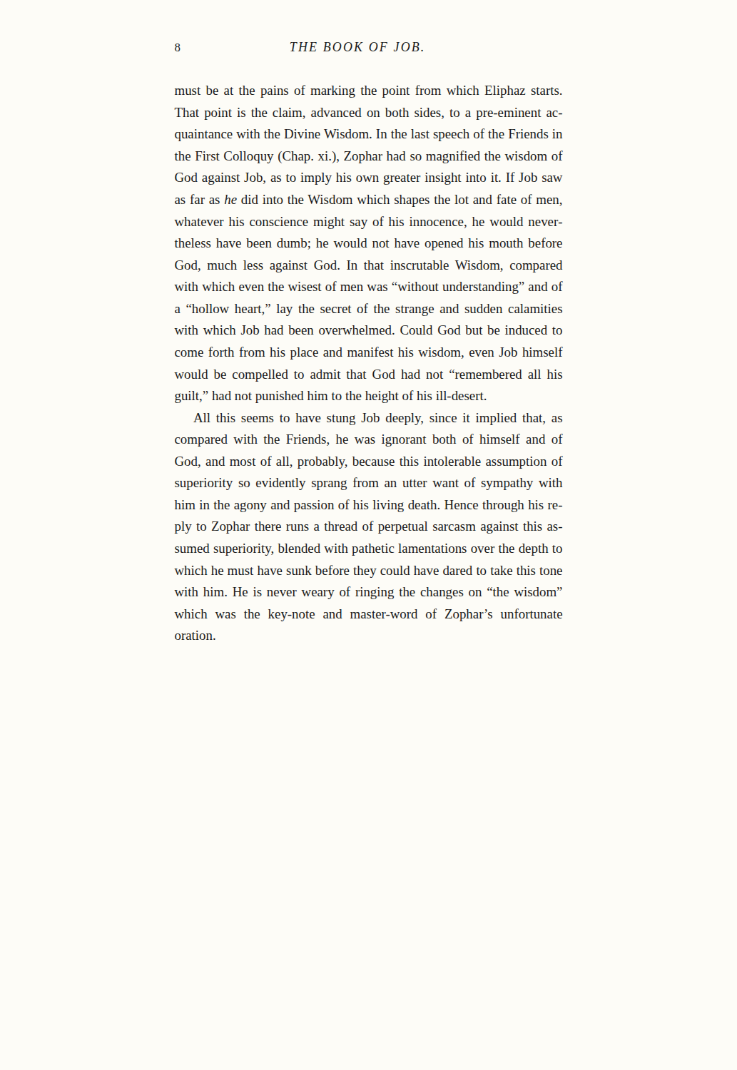8 The Book of Job.
must be at the pains of marking the point from which Eliphaz starts. That point is the claim, advanced on both sides, to a pre‑eminent acquaintance with the Divine Wisdom. In the last speech of the Friends in the First Colloquy (Chap. xi.), Zophar had so magnified the wisdom of God against Job, as to imply his own greater insight into it. If Job saw as far as he did into the Wisdom which shapes the lot and fate of men, whatever his conscience might say of his innocence, he would nevertheless have been dumb; he would not have opened his mouth before God, much less against God. In that inscrutable Wisdom, compared with which even the wisest of men was “without understanding” and of a “hollow heart,” lay the secret of the strange and sudden calamities with which Job had been overwhelmed. Could God but be induced to come forth from his place and manifest his wisdom, even Job himself would be compelled to admit that God had not “remembered all his guilt,” had not punished him to the height of his ill-desert.
All this seems to have stung Job deeply, since it implied that, as compared with the Friends, he was ignorant both of himself and of God, and most of all, probably, because this intolerable assumption of superiority so evidently sprang from an utter want of sympathy with him in the agony and passion of his living death. Hence through his reply to Zophar there runs a thread of perpetual sarcasm against this assumed superiority, blended with pathetic lamentations over the depth to which he must have sunk before they could have dared to take this tone with him. He is never weary of ringing the changes on “the wisdom” which was the key-note and master-word of Zophar’s unfortunate oration.